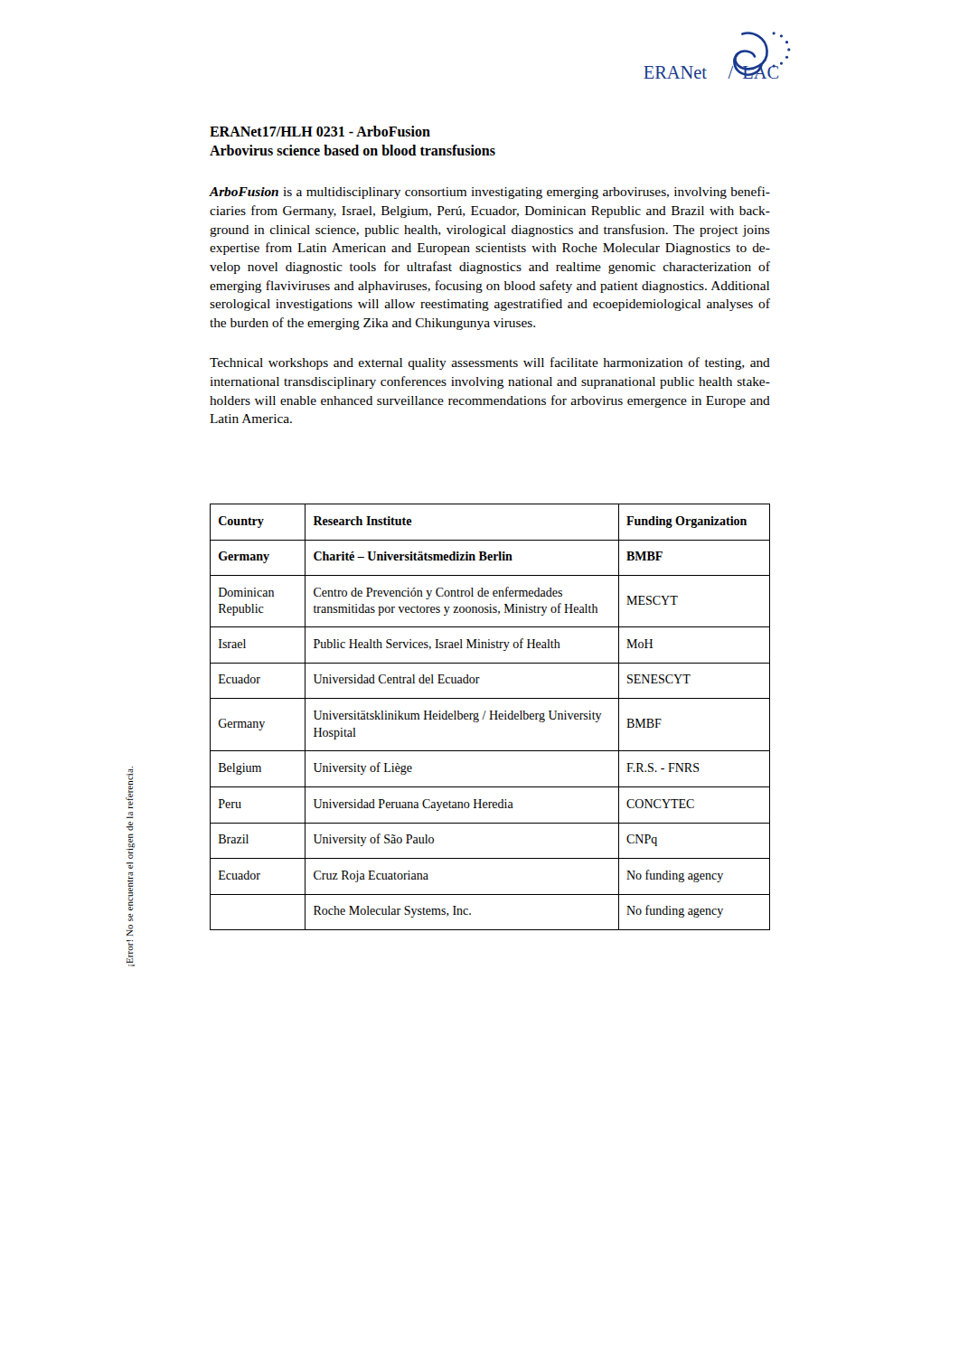ERANet / LAC
ERANet17/HLH 0231 - ArboFusion Arbovirus science based on blood transfusions
ArboFusion is a multidisciplinary consortium investigating emerging arboviruses, involving beneficiaries from Germany, Israel, Belgium, Perú, Ecuador, Dominican Republic and Brazil with background in clinical science, public health, virological diagnostics and transfusion. The project joins expertise from Latin American and European scientists with Roche Molecular Diagnostics to develop novel diagnostic tools for ultrafast diagnostics and realtime genomic characterization of emerging flaviviruses and alphaviruses, focusing on blood safety and patient diagnostics. Additional serological investigations will allow reestimating agestratified and ecoepidemiological analyses of the burden of the emerging Zika and Chikungunya viruses.
Technical workshops and external quality assessments will facilitate harmonization of testing, and international transdisciplinary conferences involving national and supranational public health stakeholders will enable enhanced surveillance recommendations for arbovirus emergence in Europe and Latin America.
| Country | Research Institute | Funding Organization |
| --- | --- | --- |
| Germany | Charité – Universitätsmedizin Berlin | BMBF |
| Dominican Republic | Centro de Prevención y Control de enfermedades transmitidas por vectores y zoonosis, Ministry of Health | MESCYT |
| Israel | Public Health Services, Israel Ministry of Health | MoH |
| Ecuador | Universidad Central del Ecuador | SENESCYT |
| Germany | Universitätsklinikum Heidelberg / Heidelberg University Hospital | BMBF |
| Belgium | University of Liège | F.R.S. - FNRS |
| Peru | Universidad Peruana Cayetano Heredia | CONCYTEC |
| Brazil | University of São Paulo | CNPq |
| Ecuador | Cruz Roja Ecuatoriana | No funding agency |
| | Roche Molecular Systems, Inc. | No funding agency |
¡Error! No se encuentra el origen de la referencia.